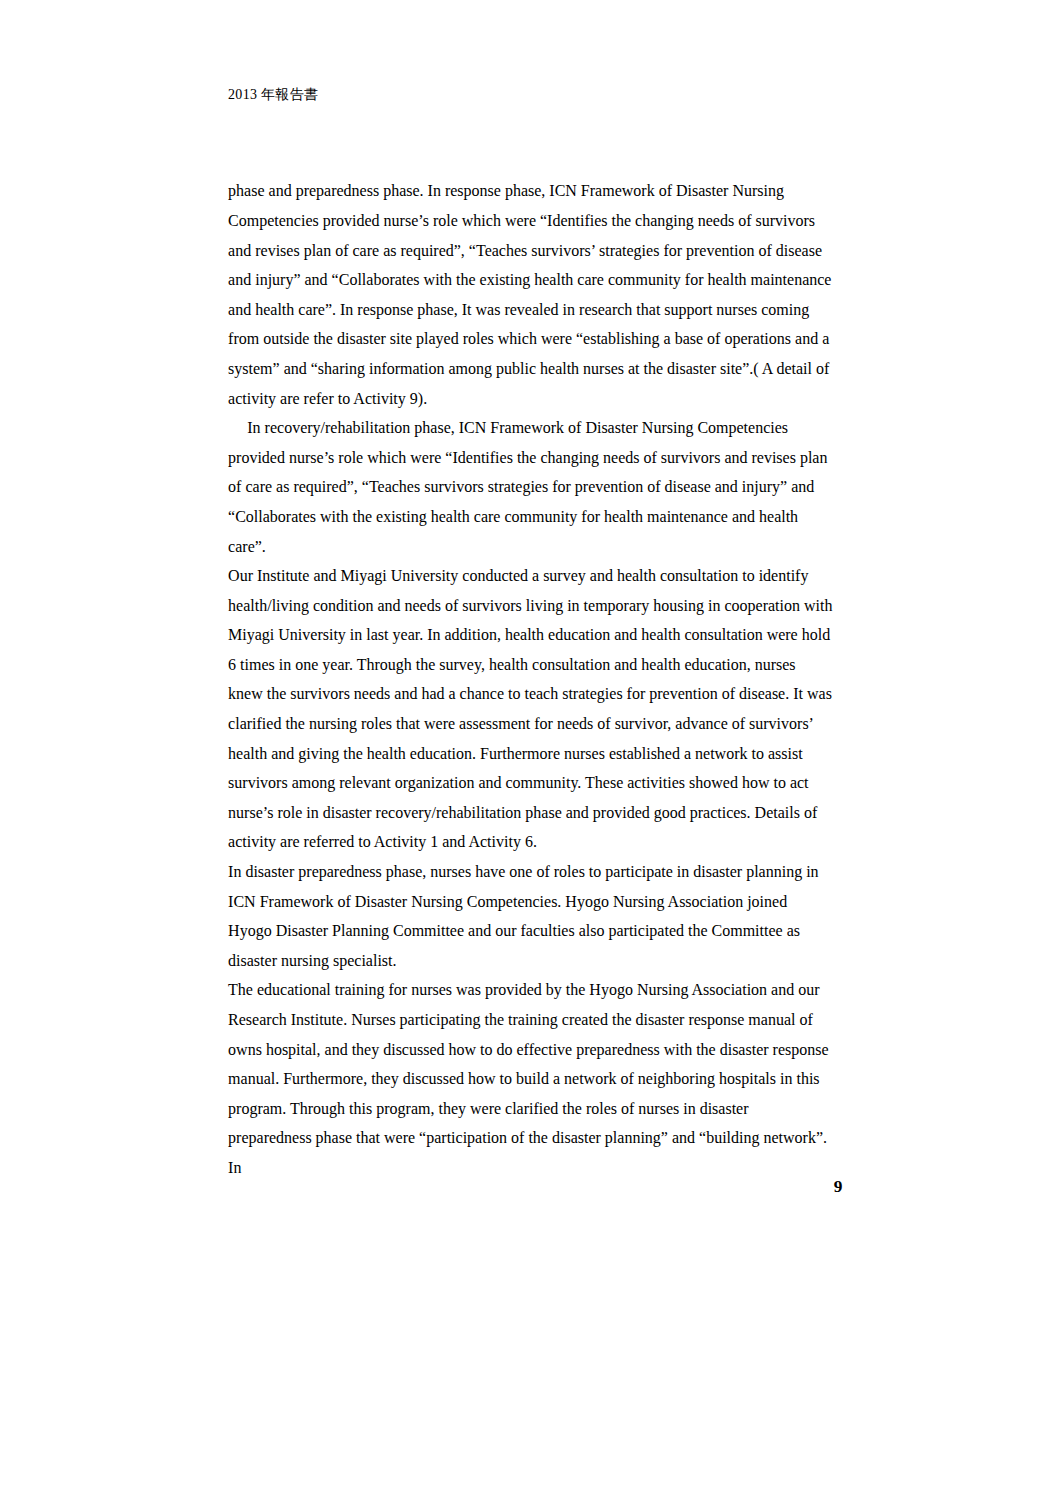2013 年報告書
phase and preparedness phase. In response phase, ICN Framework of Disaster Nursing Competencies provided nurse’s role which were “Identifies the changing needs of survivors and revises plan of care as required”, “Teaches survivors’ strategies for prevention of disease and injury” and “Collaborates with the existing health care community for health maintenance and health care”. In response phase, It was revealed in research that support nurses coming from outside the disaster site played roles which were “establishing a base of operations and a system” and “sharing information among public health nurses at the disaster site”.( A detail of activity are refer to Activity 9).
In recovery/rehabilitation phase, ICN Framework of Disaster Nursing Competencies provided nurse’s role which were “Identifies the changing needs of survivors and revises plan of care as required”, “Teaches survivors strategies for prevention of disease and injury” and “Collaborates with the existing health care community for health maintenance and health care”.
Our Institute and Miyagi University conducted a survey and health consultation to identify health/living condition and needs of survivors living in temporary housing in cooperation with Miyagi University in last year. In addition, health education and health consultation were hold 6 times in one year. Through the survey, health consultation and health education, nurses knew the survivors needs and had a chance to teach strategies for prevention of disease. It was clarified the nursing roles that were assessment for needs of survivor, advance of survivors’ health and giving the health education. Furthermore nurses established a network to assist survivors among relevant organization and community. These activities showed how to act nurse’s role in disaster recovery/rehabilitation phase and provided good practices. Details of activity are referred to Activity 1 and Activity 6.
In disaster preparedness phase, nurses have one of roles to participate in disaster planning in ICN Framework of Disaster Nursing Competencies. Hyogo Nursing Association joined Hyogo Disaster Planning Committee and our faculties also participated the Committee as disaster nursing specialist.
The educational training for nurses was provided by the Hyogo Nursing Association and our Research Institute. Nurses participating the training created the disaster response manual of owns hospital, and they discussed how to do effective preparedness with the disaster response manual. Furthermore, they discussed how to build a network of neighboring hospitals in this program. Through this program, they were clarified the roles of nurses in disaster preparedness phase that were “participation of the disaster planning” and “building network”. In
9